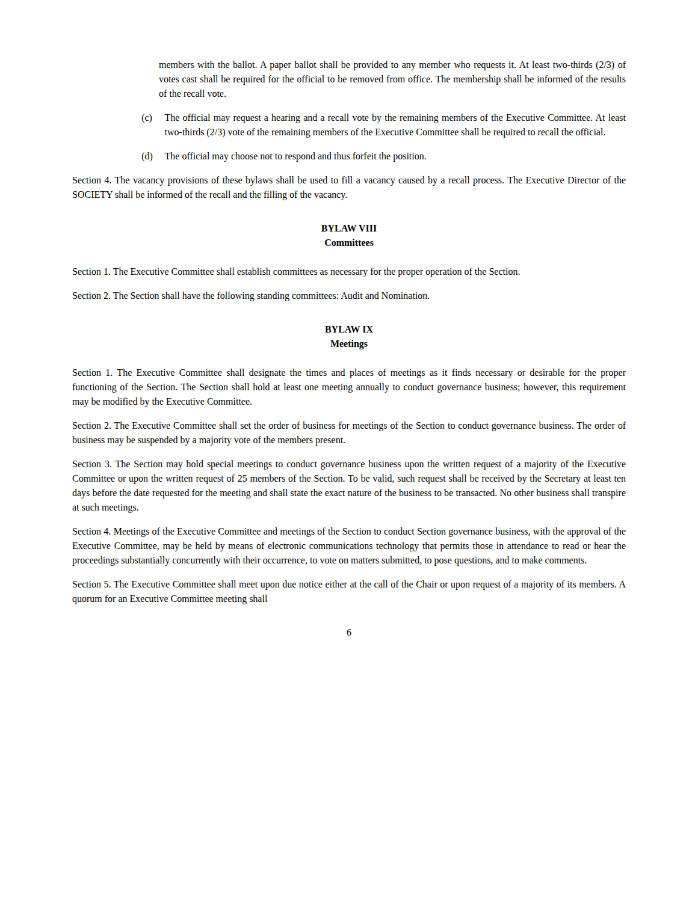members with the ballot. A paper ballot shall be provided to any member who requests it. At least two-thirds (2/3) of votes cast shall be required for the official to be removed from office. The membership shall be informed of the results of the recall vote.
(c)
The official may request a hearing and a recall vote by the remaining members of the Executive Committee. At least two-thirds (2/3) vote of the remaining members of the Executive Committee shall be required to recall the official.
(d)
The official may choose not to respond and thus forfeit the position.
Section 4. The vacancy provisions of these bylaws shall be used to fill a vacancy caused by a recall process. The Executive Director of the SOCIETY shall be informed of the recall and the filling of the vacancy.
BYLAW VIII
Committees
Section 1. The Executive Committee shall establish committees as necessary for the proper operation of the Section.
Section 2. The Section shall have the following standing committees: Audit and Nomination.
BYLAW IX
Meetings
Section 1. The Executive Committee shall designate the times and places of meetings as it finds necessary or desirable for the proper functioning of the Section. The Section shall hold at least one meeting annually to conduct governance business; however, this requirement may be modified by the Executive Committee.
Section 2. The Executive Committee shall set the order of business for meetings of the Section to conduct governance business. The order of business may be suspended by a majority vote of the members present.
Section 3. The Section may hold special meetings to conduct governance business upon the written request of a majority of the Executive Committee or upon the written request of 25 members of the Section. To be valid, such request shall be received by the Secretary at least ten days before the date requested for the meeting and shall state the exact nature of the business to be transacted. No other business shall transpire at such meetings.
Section 4. Meetings of the Executive Committee and meetings of the Section to conduct Section governance business, with the approval of the Executive Committee, may be held by means of electronic communications technology that permits those in attendance to read or hear the proceedings substantially concurrently with their occurrence, to vote on matters submitted, to pose questions, and to make comments.
Section 5. The Executive Committee shall meet upon due notice either at the call of the Chair or upon request of a majority of its members. A quorum for an Executive Committee meeting shall
6